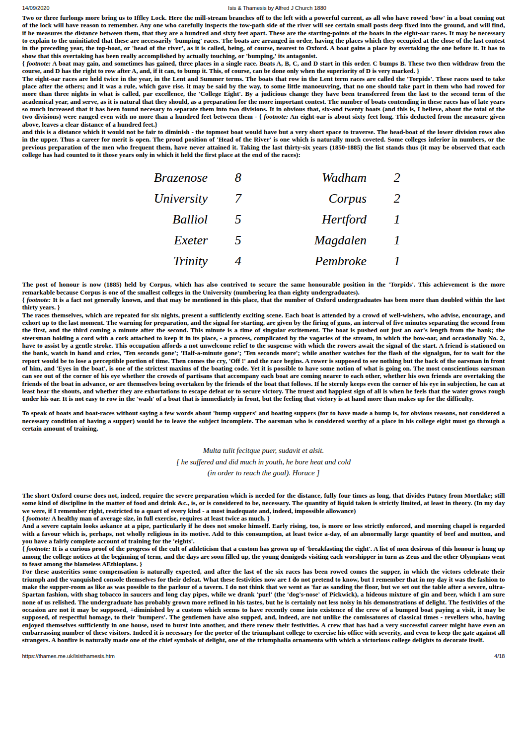14/09/2020
Isis & Thamesis by Alfred J Church 1880
Two or three furlongs more bring us to Iffley Lock. Here the mill-stream branches off to the left with a powerful current, as all who have rowed 'bow' in a boat coming out of the lock will have reason to remember. Any one who carefully inspects the tow-path side of the river will see certain small posts deep fixed into the ground, and will find, if he measures the distance between them, that they are a hundred and sixty feet apart. These are the starting-points of the boats in the eight-oar races. It may be necessary to explain to the uninitiated that these are necessarily 'bumping' races. The boats are arranged in order, having the places which they occupied at the close of the last contest in the preceding year, the top-boat, or 'head of the river', as it is called, being, of course, nearest to Oxford. A boat gains a place by overtaking the one before it. It has to show that this overtaking has been really accomplished by actually touching, or 'bumping,' its antagonist.
{ footnote: A boat may gain, and sometimes has gained, three places in a single race. Boats A, B, C, and D start in this order. C bumps B. These two then withdraw from the course, and D has the right to row after A, and, if it can, to bump it. This, of course, can be done only when the superiority of D is very marked. }
The eight-oar races are held twice in the year, in the Lent and Summer terms. The boats that row in the Lent term races are called the 'Torpids'. These races used to take place after the others; and it was a rule, which gave rise. it may be said by the way, to some little manoeuvring, that no one should take part in them who had rowed for more than three nights in what is called, par excellence, the 'College Eight'. By a judicious change they have been transferred from the last to the second term of the academical year, and serve, as it is natural that they should, as a preparation for the more important contest. The number of boats contending in these races has of late years so much increased that it has been found necesary to separate them into two divisions. It in obvious that, six-and twenty boats (and this is, I believe, about the total of the two divisions) were ranged even with no more than a hundred feet between them - { footnote: An eight-oar is about sixty feet long. This deducted from the measure given above, leaves a clear distance of a hundred feet.}
and this is a distance which it would not be fair to diminish - the topmost boat would have but a very short space to traverse. The head-boat of the lower division rows also in the upper. Thus a career for merit is open. The proud position of 'Head of the River' is one which is naturally much coveted. Some colleges inferior in numbers, or the previous preparation of the men who frequent them, have never attained it. Taking the last thirty-six years (1850-1885) the list stands thus (it may be observed that each college has had counted to it those years only in which it held the first place at the end of the races):
| Brazenose | 8 | Wadham | 2 |
| University | 7 | Corpus | 2 |
| Balliol | 5 | Hertford | 1 |
| Exeter | 5 | Magdalen | 1 |
| Trinity | 4 | Pembroke | 1 |
The post of honour is now (1885) held by Corpus, which has also contrived to secure the same honourable position in the 'Torpids'. This achievement is the more remarkable because Corpus is one of the smallest colleges in the University (numbering lea than eighty undergraduates).
{ footnote: It is a fact not generally known, and that may be mentioned in this place, that the number of Oxford undergraduates has been more than doubled within the last thirty years. }
The races themselves, which are repeated for six nights, present a sufficiently exciting scene. Each boat is attended by a crowd of well-wishers, who advise, encourage, and exhort up to the last moment. The warning for preparation, and the signal for starting, are given by the firing of guns, an interval of five minutes separating the second from the first, and the third coming a minute after the second. This minute is a time of singular excitement. The boat is pushed out just an oar's length from the bank; the steersman holding a cord with a cork attached to keep it in its place, - a process, complicated by the vagaries of the stream, in which the bow-oar, and occasionally No. 2, have to assist by a gentle stroke. This occupation affords a not unwelcome relief to the suspense with which the rowers await the signal of the start. A friend is stationed on the bank, watch in hand and cries, 'Ten seconds gone'; 'Half-a-minute gone'; 'Ten seconds more'; while another watches for the flash of the signalgun, for to wait for the report would be to lose a perceptible portion of time. Then comes the cry, 'Off !' and the race begins. A rower is supposed to see nothing but the back of the oarsman in front of him, and 'Eyes in the boat', is one of the strictest maxims of the boating code. Yet it is possible to have some notion of what is going on. The most conscientious oarsman can see out of the corner of his eye whether the crowds of partisans that accompany each boat are coming nearer to each other, whether his own friends are overtaking the friends of the boat in advance, or are themselves being overtaken by the friends of the boat that follows. If he sternly keeps even the corner of his eye in subjection, he can at least hear the shouts, and whether they are exhortations to escape defeat or to secure victory. The truest and happiest sign of all is when he feels that the water grows rough under his oar. It is not easy to row in the 'wash' of a boat that is immediately in front, but the feeling that victory is at hand more than makes up for the difficulty.
To speak of boats and boat-races without saying a few words about 'bump suppers' and boating suppers (for to have made a bump is, for obvious reasons, not considered a necessary condition of having a supper) would be to leave the subject incomplete. The oarsman who is considered worthy of a place in his college eight must go through a certain amount of training,
Multa tulit fecitque puer, sudavit et alsit.
[ he suffered and did much in youth, he bore heat and cold
(in order to reach the goal). Horace ]
The short Oxford course does not, indeed, require the severe preparation which is needed for the distance, fully four times as long, that divides Putney from Mortlake; still some kind of discipline in the matter of food and drink &c., is, or is considered to be, necessary. The quantity of liquid taken is strictly limited, at least in theory. (In my day we were, if I remember right, restricted to a quart of every kind - a most inadequate and, indeed, impossible allowance)
{ footnote: A healthy man of average size, in full exercise, requires at least twice as much. }
And a severe captain looks askance at a pipe, particularly if he does not smoke himself. Early rising, too, is more or less strictly enforced, and morning chapel is regarded with a favour which is, perhaps, not wholly religious in its motive. Add to this consumption, at least twice a-day, of an abnormally large quantity of beef and mutton, and you have a fairly complete account of training for the 'eights'.
{ footnote: It is a curious proof of the progress of the cult of athleticism that a custom has grown up of 'breakfasting the eight'. A list of men desirous of this honour is hung up among the college notices at the beginning of term, and the days are soon filled up, the young demigods visiting each worshipper in turn as Zeus and the other Olympians went to feast among the blameless AEthiopians. }
For these austerities some compensation is naturally expected, and after the last of the six races has been rowed comes the supper, in which the victors celebrate their triumph and the vanquished console themselves for their defeat. What these festivities now are I do not pretend to know, but I remember that in my day it was the fashion to make the supper-room as like as was possible to the parlour of a tavern. I do not think that we went as 'far as sanding the floor, but we set out the table after a severe, ultra-Spartan fashion, with shag tobacco in saucers and long clay pipes, while we drank 'purl' (the 'dog's-nose' of Pickwick), a hideous mixture of gin and beer, which I am sure none of us relished. The undergraduate has probably grown more refined in his tastes, but he is certainly not less noisy in his demonstrations of delight. The festivities of the occasion are not it may be supposed, +diminished by a custom which seems to have recently come into existence of the crew of a bumped boat paying a visit, it may be supposed, of respectful homage, to their 'bumpers'. The gentlemen have also supped, and, indeed, are not unlike the comissatores of classical times - revellers who, having enjoyed themselves sufficiently in one house, used to burst into another, and there renew their festivities. A crew that has had a very successful career might have even an embarrassing number of these visitors. Indeed it is necessary for the porter of the triumphant college to exercise his office with severity, and even to keep the gate against all strangers. A bonfire is naturally made one of the chief symbols of delight, one of the triumphalia ornamenta with which a victorious college delights to decorate itself.
https://thames.me.uk/isisthamesis.htm
4/18